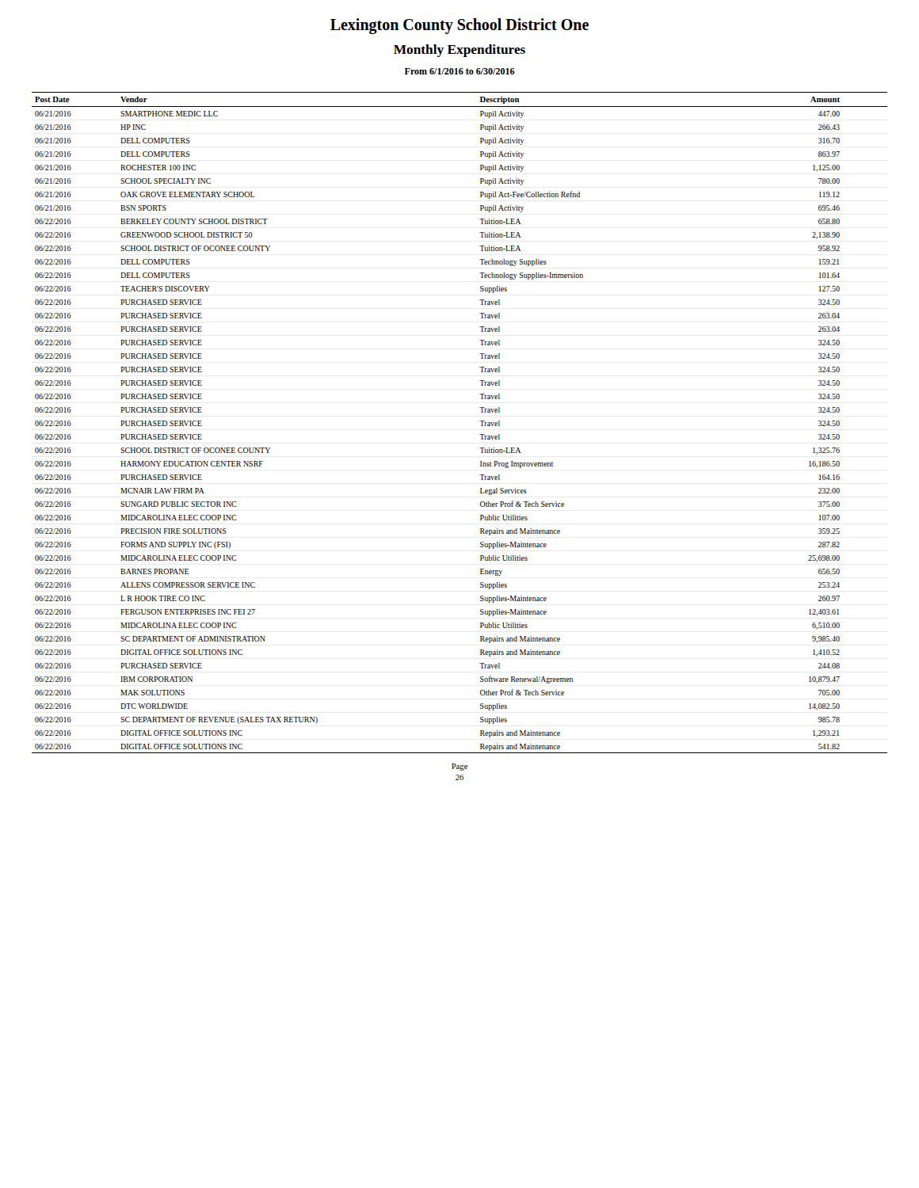Lexington County School District One
Monthly Expenditures
From 6/1/2016 to 6/30/2016
| Post Date | Vendor | Descripton | Amount |
| --- | --- | --- | --- |
| 06/21/2016 | SMARTPHONE MEDIC LLC | Pupil Activity | 447.00 |
| 06/21/2016 | HP INC | Pupil Activity | 266.43 |
| 06/21/2016 | DELL COMPUTERS | Pupil Activity | 316.70 |
| 06/21/2016 | DELL COMPUTERS | Pupil Activity | 863.97 |
| 06/21/2016 | ROCHESTER 100 INC | Pupil Activity | 1,125.00 |
| 06/21/2016 | SCHOOL SPECIALTY INC | Pupil Activity | 780.00 |
| 06/21/2016 | OAK GROVE ELEMENTARY SCHOOL | Pupil Act-Fee/Collection Refnd | 119.12 |
| 06/21/2016 | BSN SPORTS | Pupil Activity | 695.46 |
| 06/22/2016 | BERKELEY COUNTY SCHOOL DISTRICT | Tuition-LEA | 658.80 |
| 06/22/2016 | GREENWOOD SCHOOL DISTRICT 50 | Tuition-LEA | 2,138.90 |
| 06/22/2016 | SCHOOL DISTRICT OF OCONEE COUNTY | Tuition-LEA | 958.92 |
| 06/22/2016 | DELL COMPUTERS | Technology Supplies | 159.21 |
| 06/22/2016 | DELL COMPUTERS | Technology Supplies-Immersion | 101.64 |
| 06/22/2016 | TEACHER'S DISCOVERY | Supplies | 127.50 |
| 06/22/2016 | PURCHASED SERVICE | Travel | 324.50 |
| 06/22/2016 | PURCHASED SERVICE | Travel | 263.04 |
| 06/22/2016 | PURCHASED SERVICE | Travel | 263.04 |
| 06/22/2016 | PURCHASED SERVICE | Travel | 324.50 |
| 06/22/2016 | PURCHASED SERVICE | Travel | 324.50 |
| 06/22/2016 | PURCHASED SERVICE | Travel | 324.50 |
| 06/22/2016 | PURCHASED SERVICE | Travel | 324.50 |
| 06/22/2016 | PURCHASED SERVICE | Travel | 324.50 |
| 06/22/2016 | PURCHASED SERVICE | Travel | 324.50 |
| 06/22/2016 | PURCHASED SERVICE | Travel | 324.50 |
| 06/22/2016 | PURCHASED SERVICE | Travel | 324.50 |
| 06/22/2016 | SCHOOL DISTRICT OF OCONEE COUNTY | Tuition-LEA | 1,325.76 |
| 06/22/2016 | HARMONY EDUCATION CENTER NSRF | Inst Prog Improvement | 16,186.50 |
| 06/22/2016 | PURCHASED SERVICE | Travel | 164.16 |
| 06/22/2016 | MCNAIR LAW FIRM PA | Legal Services | 232.00 |
| 06/22/2016 | SUNGARD PUBLIC SECTOR INC | Other Prof & Tech Service | 375.00 |
| 06/22/2016 | MIDCAROLINA ELEC COOP INC | Public Utilities | 107.00 |
| 06/22/2016 | PRECISION FIRE SOLUTIONS | Repairs and Maintenance | 359.25 |
| 06/22/2016 | FORMS AND SUPPLY INC (FSI) | Supplies-Maintenace | 287.82 |
| 06/22/2016 | MIDCAROLINA ELEC COOP INC | Public Utilities | 25,698.00 |
| 06/22/2016 | BARNES PROPANE | Energy | 656.50 |
| 06/22/2016 | ALLENS COMPRESSOR SERVICE INC | Supplies | 253.24 |
| 06/22/2016 | L R HOOK TIRE CO INC | Supplies-Maintenace | 260.97 |
| 06/22/2016 | FERGUSON ENTERPRISES INC FEI 27 | Supplies-Maintenace | 12,403.61 |
| 06/22/2016 | MIDCAROLINA ELEC COOP INC | Public Utilities | 6,510.00 |
| 06/22/2016 | SC DEPARTMENT OF ADMINISTRATION | Repairs and Maintenance | 9,985.40 |
| 06/22/2016 | DIGITAL OFFICE SOLUTIONS INC | Repairs and Maintenance | 1,410.52 |
| 06/22/2016 | PURCHASED SERVICE | Travel | 244.08 |
| 06/22/2016 | IBM CORPORATION | Software Renewal/Agreemen | 10,879.47 |
| 06/22/2016 | MAK SOLUTIONS | Other Prof & Tech Service | 705.00 |
| 06/22/2016 | DTC WORLDWIDE | Supplies | 14,082.50 |
| 06/22/2016 | SC DEPARTMENT OF REVENUE (SALES TAX RETURN) | Supplies | 985.78 |
| 06/22/2016 | DIGITAL OFFICE SOLUTIONS INC | Repairs and Maintenance | 1,293.21 |
| 06/22/2016 | DIGITAL OFFICE SOLUTIONS INC | Repairs and Maintenance | 541.82 |
Page
26